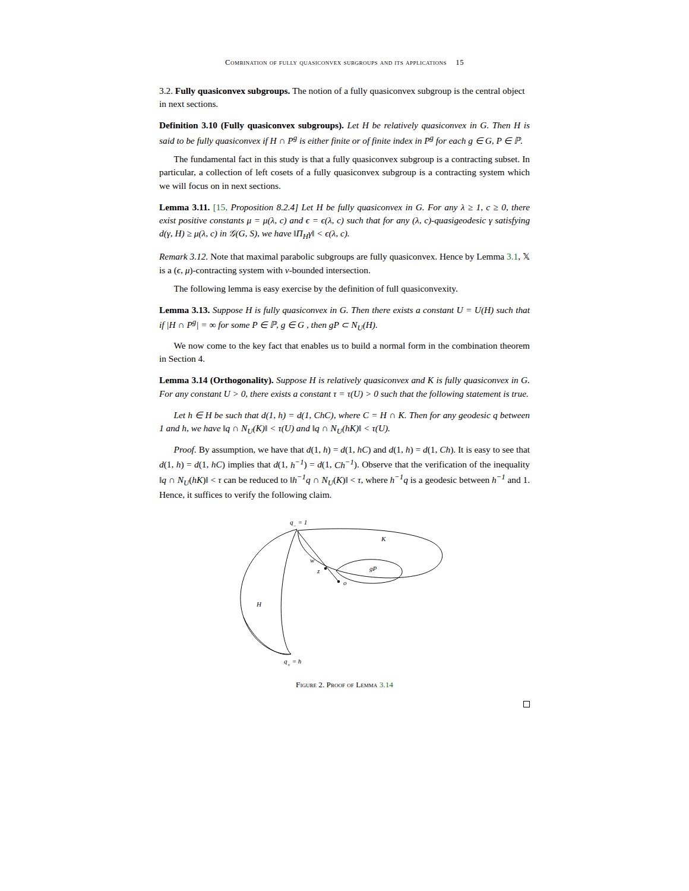Combination of fully quasiconvex subgroups and its applications15
3.2. Fully quasiconvex subgroups. The notion of a fully quasiconvex subgroup is the central object in next sections.
Definition 3.10 (Fully quasiconvex subgroups). Let H be relatively quasiconvex in G. Then H is said to be fully quasiconvex if H ∩ Pg is either finite or of finite index in Pg for each g ∈ G, P ∈ ℙ.
The fundamental fact in this study is that a fully quasiconvex subgroup is a contracting subset. In particular, a collection of left cosets of a fully quasiconvex subgroup is a contracting system which we will focus on in next sections.
Lemma 3.11. [15, Proposition 8.2.4] Let H be fully quasiconvex in G. For any λ ≥ 1, c ≥ 0, there exist positive constants μ = μ(λ, c) and ϵ = ϵ(λ, c) such that for any (λ, c)-quasigeodesic γ satisfying d(γ, H) ≥ μ(λ, c) in 𝒢(G, S), we have ‖ΠHγ‖ < ϵ(λ, c).
Remark 3.12. Note that maximal parabolic subgroups are fully quasiconvex. Hence by Lemma 3.1, 𝕏 is a (ϵ, μ)-contracting system with ν-bounded intersection.
The following lemma is easy exercise by the definition of full quasiconvexity.
Lemma 3.13. Suppose H is fully quasiconvex in G. Then there exists a constant U = U(H) such that if |H ∩ Pg| = ∞ for some P ∈ ℙ, g ∈ G , then gP ⊂ NU(H).
We now come to the key fact that enables us to build a normal form in the combination theorem in Section 4.
Lemma 3.14 (Orthogonality). Suppose H is relatively quasiconvex and K is fully quasiconvex in G. For any constant U > 0, there exists a constant τ = τ(U) > 0 such that the following statement is true.
Let h ∈ H be such that d(1, h) = d(1, ChC), where C = H ∩ K. Then for any geodesic q between 1 and h, we have ‖q ∩ NU(K)‖ < τ(U) and ‖q ∩ NU(hK)‖ < τ(U).
Proof. By assumption, we have that d(1, h) = d(1, hC) and d(1, h) = d(1, Ch). It is easy to see that d(1, h) = d(1, hC) implies that d(1, h−1) = d(1, Ch−1). Observe that the verification of the inequality ‖q ∩ NU(hK)‖ < τ can be reduced to ‖h−1q ∩ NU(K)‖ < τ, where h−1q is a geodesic between h−1 and 1. Hence, it suffices to verify the following claim.
q− = 1 H q+ = h K gP w z o
Figure 2. Proof of Lemma 3.14